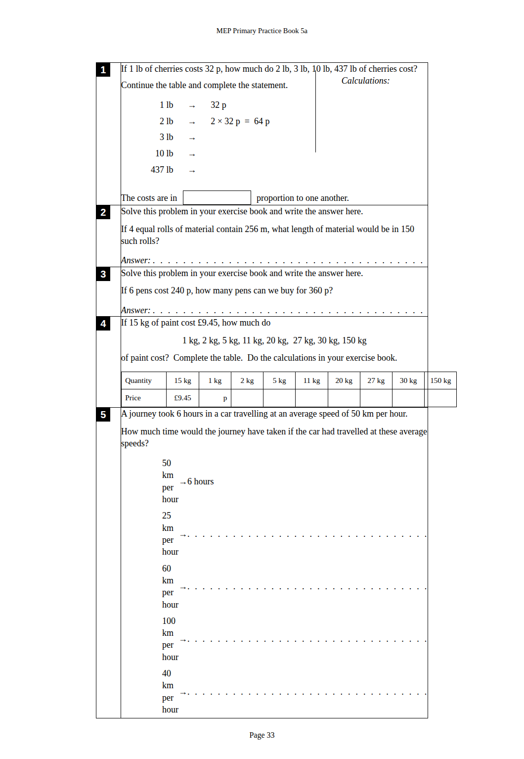MEP Primary Practice Book 5a
| 1 | Calculations: If 1 lb of cherries costs 32 p, how much do 2 lb, 3 lb, 10 lb, 437 lb of cherries cost? Continue the table and complete the statement. / 1 lb / → / 32 p / / 2 lb / → / 2 × 32 p = 64 p / / 3 lb / → / / / 10 lb / → / / / 437 lb / → / / The costs are in proportion to one another. |
| 2 | Solve this problem in your exercise book and write the answer here. If 4 equal rolls of material contain 256 m, what length of material would be in 150 such rolls? Answer : . . . . . . . . . . . . . . . . . . . . . . . . . . . . . . . . . . . . . . . . . . . . . . . . . . . . . . . . . . . . . . . . |
| 3 | Solve this problem in your exercise book and write the answer here. If 6 pens cost 240 p, how many pens can we buy for 360 p? Answer: . . . . . . . . . . . . . . . . . . . . . . . . . . . . . . . . . . . . . . . . . . . . . . . . . . . . . . . . . . . . . . . . |
| 4 | If 15 kg of paint cost £9.45, how much do 1 kg, 2 kg, 5 kg, 11 kg, 20 kg, 27 kg, 30 kg, 150 kg of paint cost? Complete the table. Do the calculations in your exercise book. / Quantity / 15 kg / 1 kg / 2 kg / 5 kg / 11 kg / 20 kg / 27 kg / 30 kg / 150 kg / / Price / £9.45 / p / / / / / / / / |
| 5 | A journey took 6 hours in a car travelling at an average speed of 50 km per hour. How much time would the journey have taken if the car had travelled at these average speeds? / 50 km per hour / → / 6 hours / / 25 km per hour / → / . . . . . . . . . . . . . . . . . . . . . . . . . . . . . . . . / / 60 km per hour / → / . . . . . . . . . . . . . . . . . . . . . . . . . . . . . . . . / / 100 km per hour / → / . . . . . . . . . . . . . . . . . . . . . . . . . . . . . . . . / / 40 km per hour / → / . . . . . . . . . . . . . . . . . . . . . . . . . . . . . . . . / |
Page 33